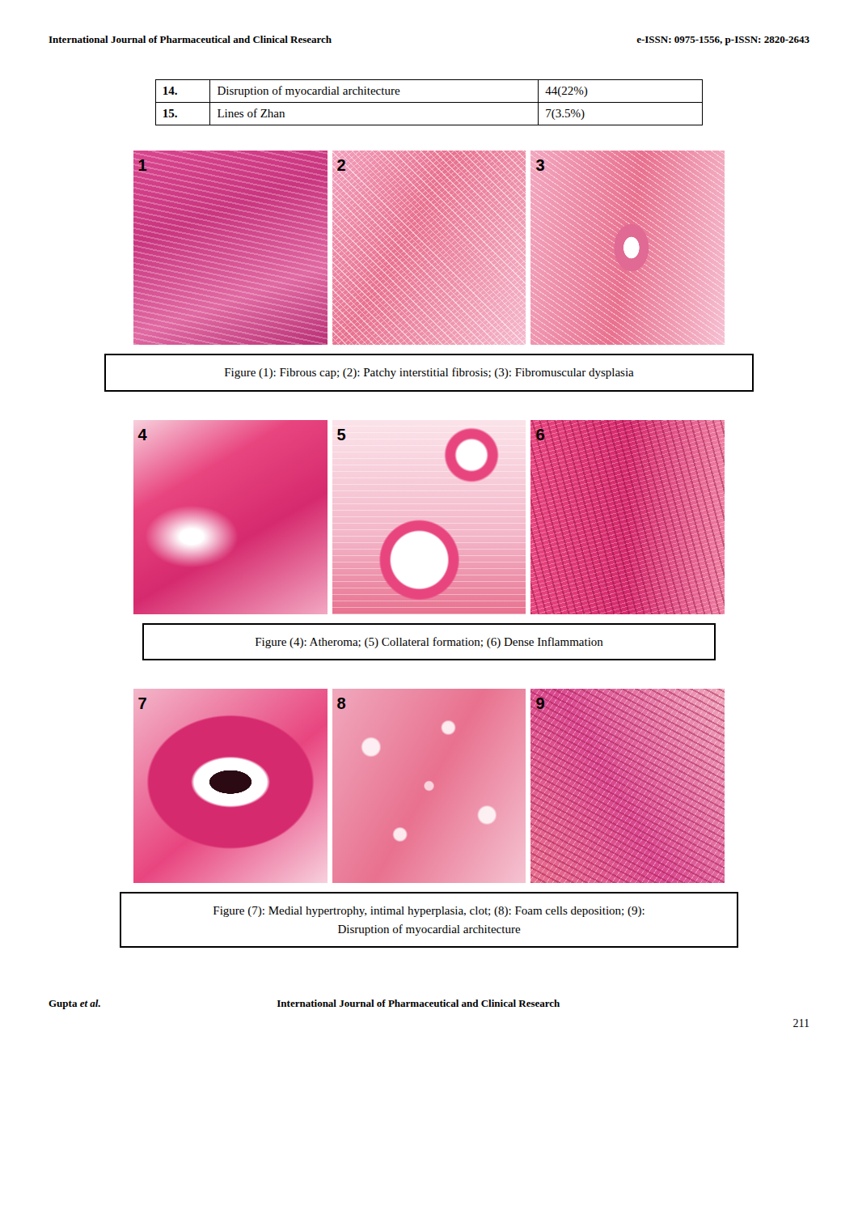International Journal of Pharmaceutical and Clinical Research
e-ISSN: 0975-1556, p-ISSN: 2820-2643
| 14. | Disruption of myocardial architecture | 44(22%) |
| 15. | Lines of Zhan | 7(3.5%) |
1
2
3
Figure (1): Fibrous cap; (2): Patchy interstitial fibrosis; (3): Fibromuscular dysplasia
4
5
6
Figure (4): Atheroma; (5) Collateral formation; (6) Dense Inflammation
7
8
9
Figure (7): Medial hypertrophy, intimal hyperplasia, clot; (8): Foam cells deposition; (9):
Disruption of myocardial architecture
Gupta et al.
International Journal of Pharmaceutical and Clinical Research
211